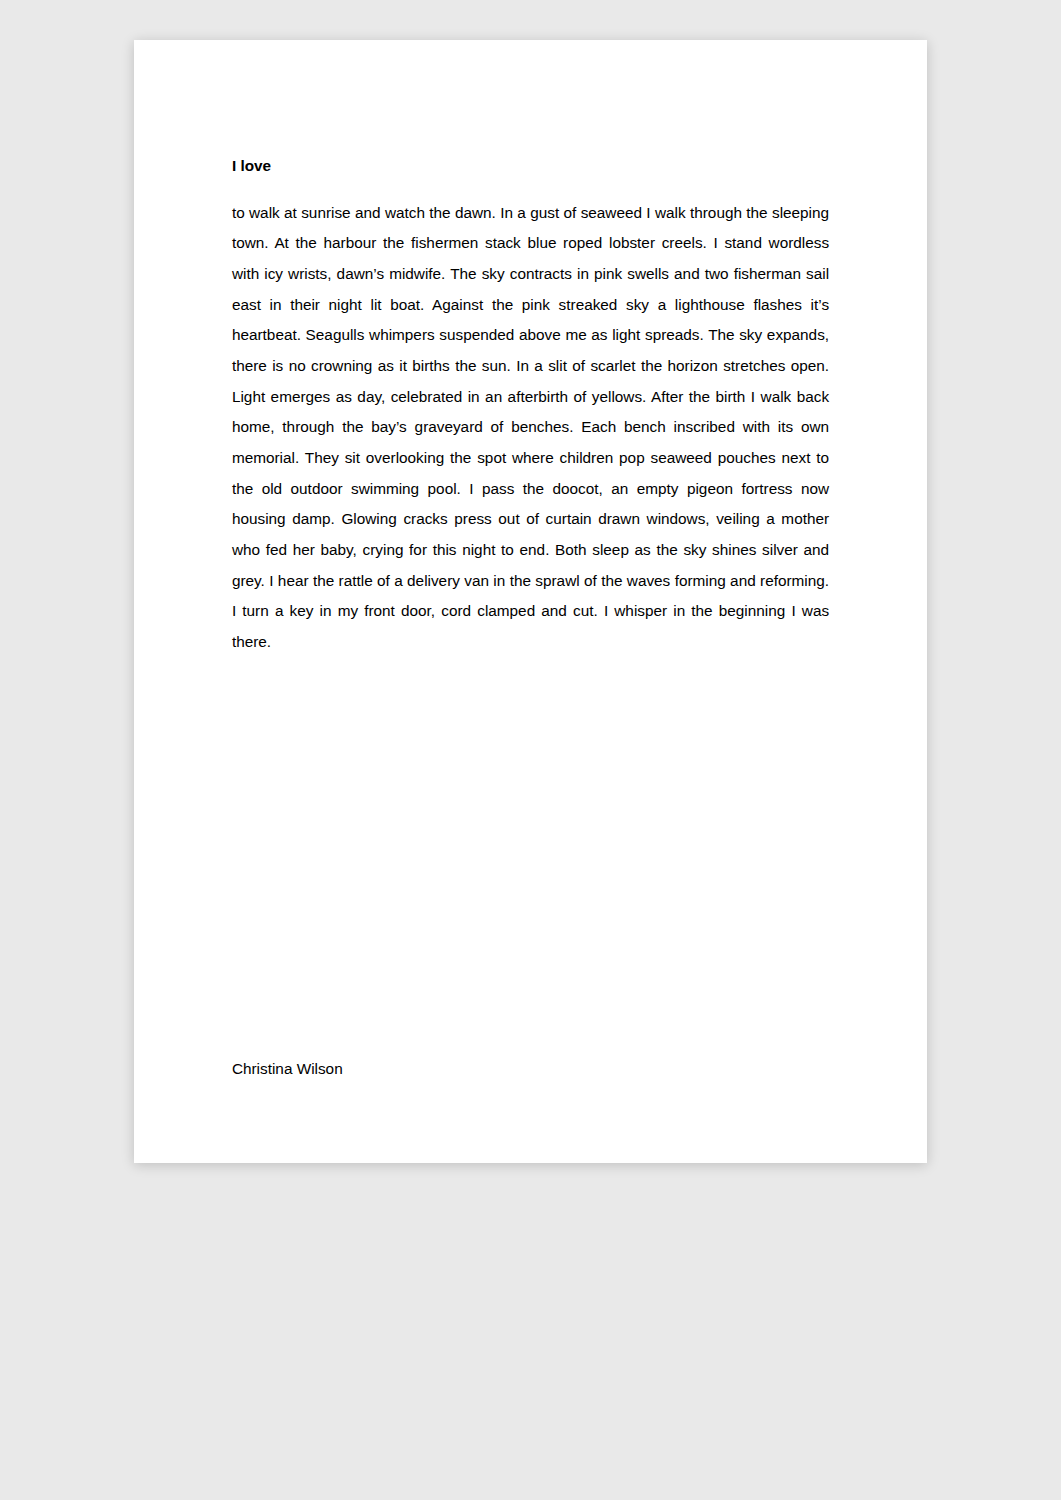I love
to walk at sunrise and watch the dawn. In a gust of seaweed I walk through the sleeping town. At the harbour the fishermen stack blue roped lobster creels. I stand wordless with icy wrists, dawn’s midwife. The sky contracts in pink swells and two fisherman sail east in their night lit boat. Against the pink streaked sky a lighthouse flashes it’s heartbeat. Seagulls whimpers suspended above me as light spreads. The sky expands, there is no crowning as it births the sun. In a slit of scarlet the horizon stretches open. Light emerges as day, celebrated in an afterbirth of yellows. After the birth I walk back home, through the bay’s graveyard of benches. Each bench inscribed with its own memorial. They sit overlooking the spot where children pop seaweed pouches next to the old outdoor swimming pool. I pass the doocot, an empty pigeon fortress now housing damp. Glowing cracks press out of curtain drawn windows, veiling a mother who fed her baby, crying for this night to end. Both sleep as the sky shines silver and grey. I hear the rattle of a delivery van in the sprawl of the waves forming and reforming. I turn a key in my front door, cord clamped and cut. I whisper in the beginning I was there.
Christina Wilson